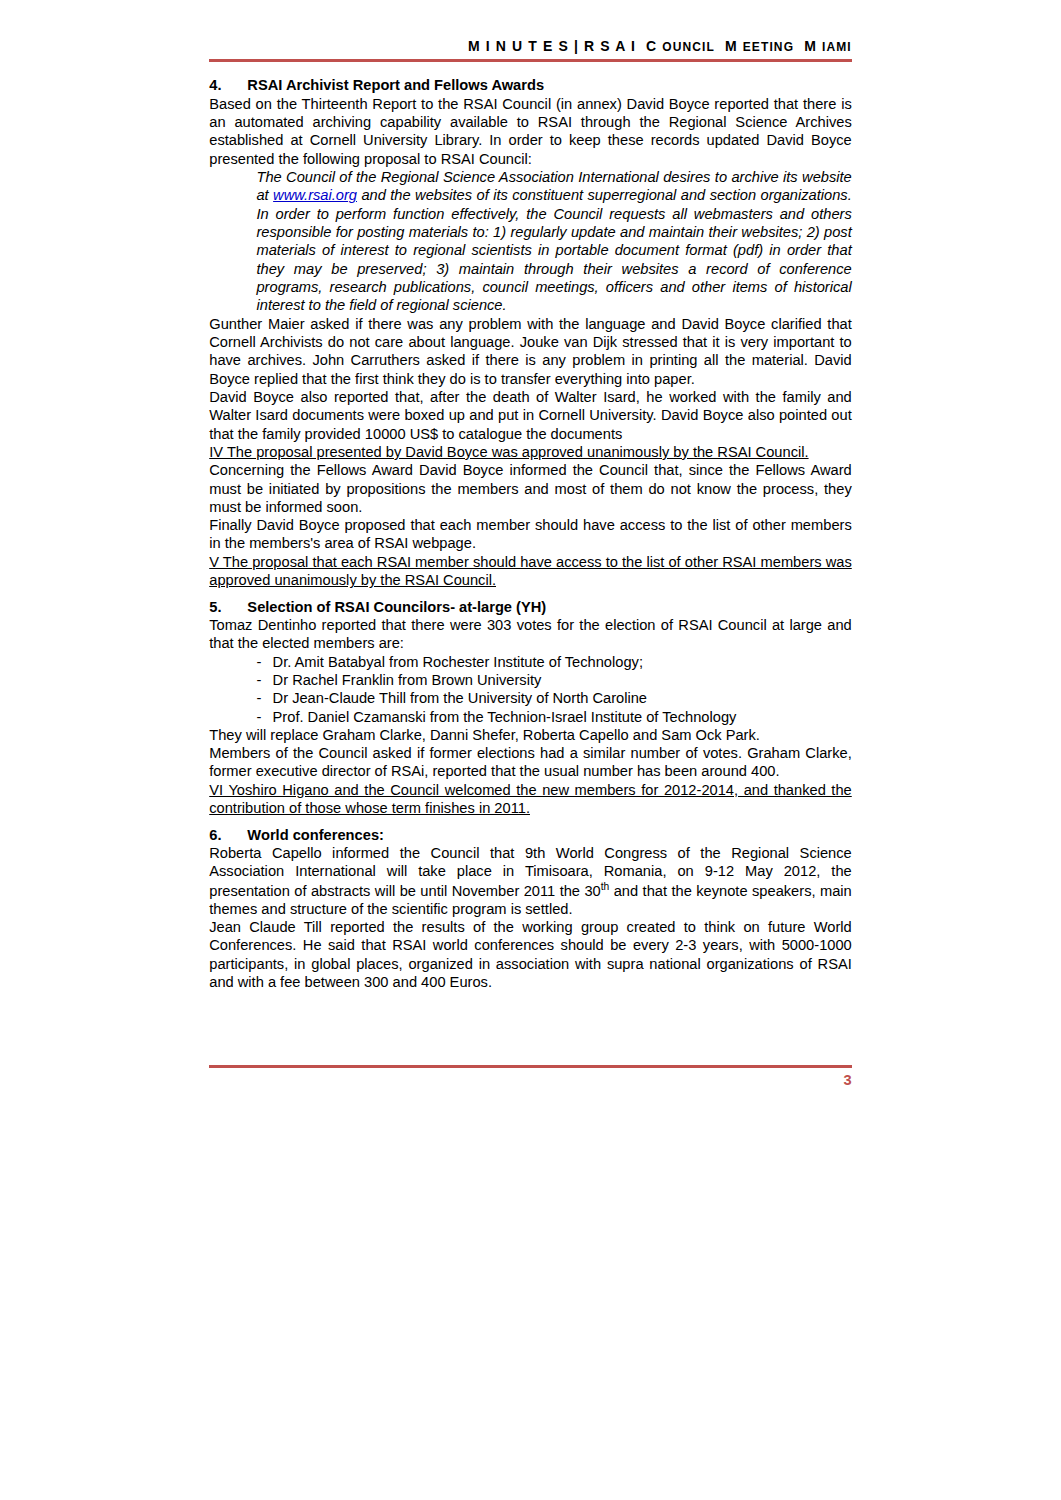M I N U T E S | R S A I C OUNCIL M EETING M IAMI
4. RSAI Archivist Report and Fellows Awards
Based on the Thirteenth Report to the RSAI Council (in annex) David Boyce reported that there is an automated archiving capability available to RSAI through the Regional Science Archives established at Cornell University Library. In order to keep these records updated David Boyce presented the following proposal to RSAI Council:
The Council of the Regional Science Association International desires to archive its website at www.rsai.org and the websites of its constituent superregional and section organizations. In order to perform function effectively, the Council requests all webmasters and others responsible for posting materials to: 1) regularly update and maintain their websites; 2) post materials of interest to regional scientists in portable document format (pdf) in order that they may be preserved; 3) maintain through their websites a record of conference programs, research publications, council meetings, officers and other items of historical interest to the field of regional science.
Gunther Maier asked if there was any problem with the language and David Boyce clarified that Cornell Archivists do not care about language. Jouke van Dijk stressed that it is very important to have archives. John Carruthers asked if there is any problem in printing all the material. David Boyce replied that the first think they do is to transfer everything into paper.
David Boyce also reported that, after the death of Walter Isard, he worked with the family and Walter Isard documents were boxed up and put in Cornell University. David Boyce also pointed out that the family provided 10000 US$ to catalogue the documents
IV The proposal presented by David Boyce was approved unanimously by the RSAI Council.
Concerning the Fellows Award David Boyce informed the Council that, since the Fellows Award must be initiated by propositions the members and most of them do not know the process, they must be informed soon.
Finally David Boyce proposed that each member should have access to the list of other members in the members's area of RSAI webpage.
V The proposal that each RSAI member should have access to the list of other RSAI members was approved unanimously by the RSAI Council.
5. Selection of RSAI Councilors- at-large (YH)
Tomaz Dentinho reported that there were 303 votes for the election of RSAI Council at large and that the elected members are:
Dr. Amit Batabyal from Rochester Institute of Technology;
Dr Rachel Franklin from Brown University
Dr Jean-Claude Thill from the University of North Caroline
Prof. Daniel Czamanski from the Technion-Israel Institute of Technology
They will replace Graham Clarke, Danni Shefer, Roberta Capello and Sam Ock Park.
Members of the Council asked if former elections had a similar number of votes. Graham Clarke, former executive director of RSAi, reported that the usual number has been around 400.
VI Yoshiro Higano and the Council welcomed the new members for 2012-2014, and thanked the contribution of those whose term finishes in 2011.
6. World conferences:
Roberta Capello informed the Council that 9th World Congress of the Regional Science Association International will take place in Timisoara, Romania, on 9-12 May 2012, the presentation of abstracts will be until November 2011 the 30th and that the keynote speakers, main themes and structure of the scientific program is settled.
Jean Claude Till reported the results of the working group created to think on future World Conferences. He said that RSAI world conferences should be every 2-3 years, with 5000-1000 participants, in global places, organized in association with supra national organizations of RSAI and with a fee between 300 and 400 Euros.
3